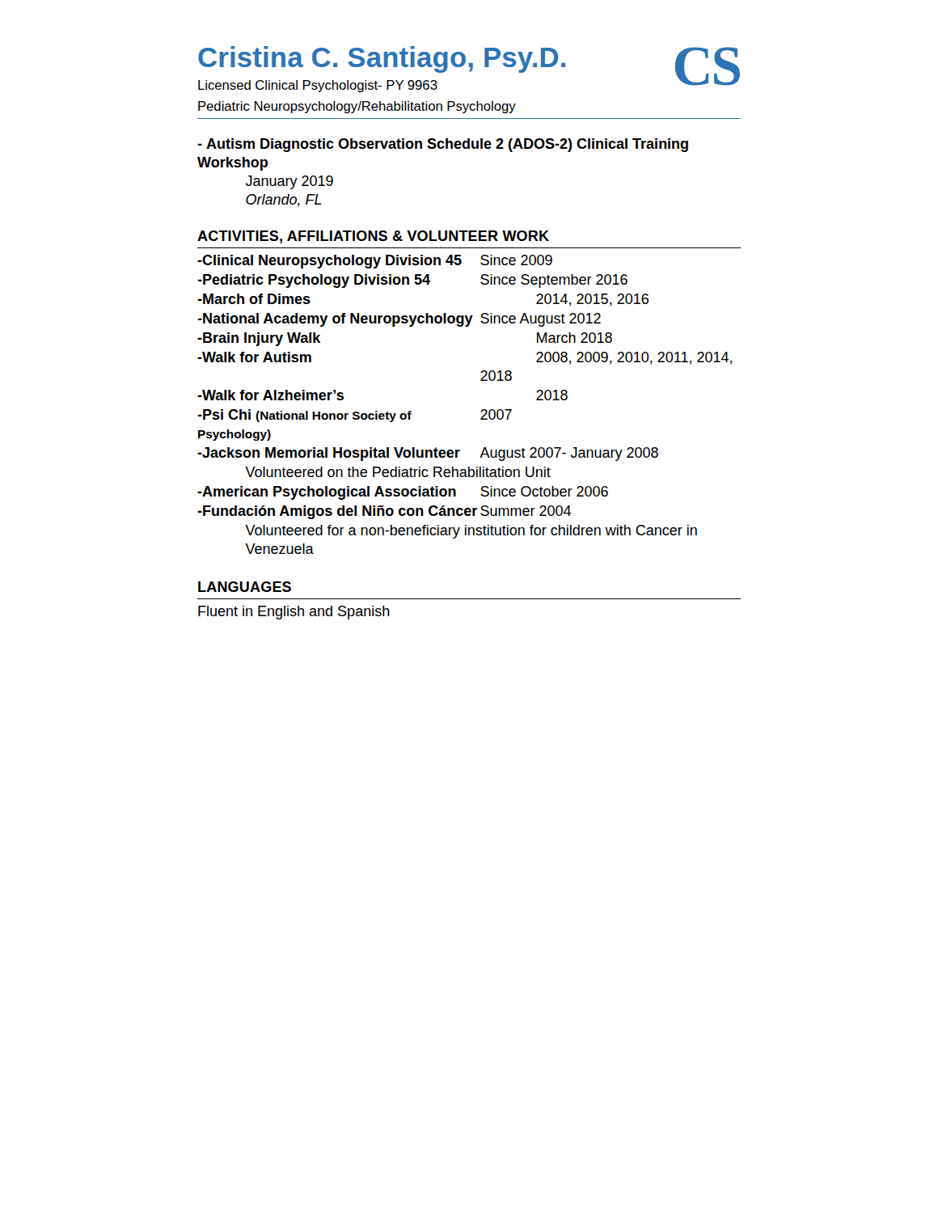CS
Cristina C. Santiago, Psy.D.
Licensed Clinical Psychologist- PY 9963
Pediatric Neuropsychology/Rehabilitation Psychology
- Autism Diagnostic Observation Schedule 2 (ADOS-2) Clinical Training Workshop
January 2019
Orlando, FL
ACTIVITIES, AFFILIATIONS & VOLUNTEER WORK
| -Clinical Neuropsychology Division 45 | Since 2009 |
| -Pediatric Psychology Division 54 | Since September 2016 |
| -March of Dimes | 2014, 2015, 2016 |
| -National Academy of Neuropsychology | Since August 2012 |
| -Brain Injury Walk | March 2018 |
| -Walk for Autism | 2008, 2009, 2010, 2011, 2014, 2018 |
| -Walk for Alzheimer’s | 2018 |
| -Psi Chi (National Honor Society of Psychology) | 2007 |
| -Jackson Memorial Hospital Volunteer | August 2007- January 2008 |
| Volunteered on the Pediatric Rehabilitation Unit |
| -American Psychological Association | Since October 2006 |
| -Fundación Amigos del Niño con Cáncer | Summer 2004 |
| Volunteered for a non-beneficiary institution for children with Cancer in Venezuela |
LANGUAGES
Fluent in English and Spanish